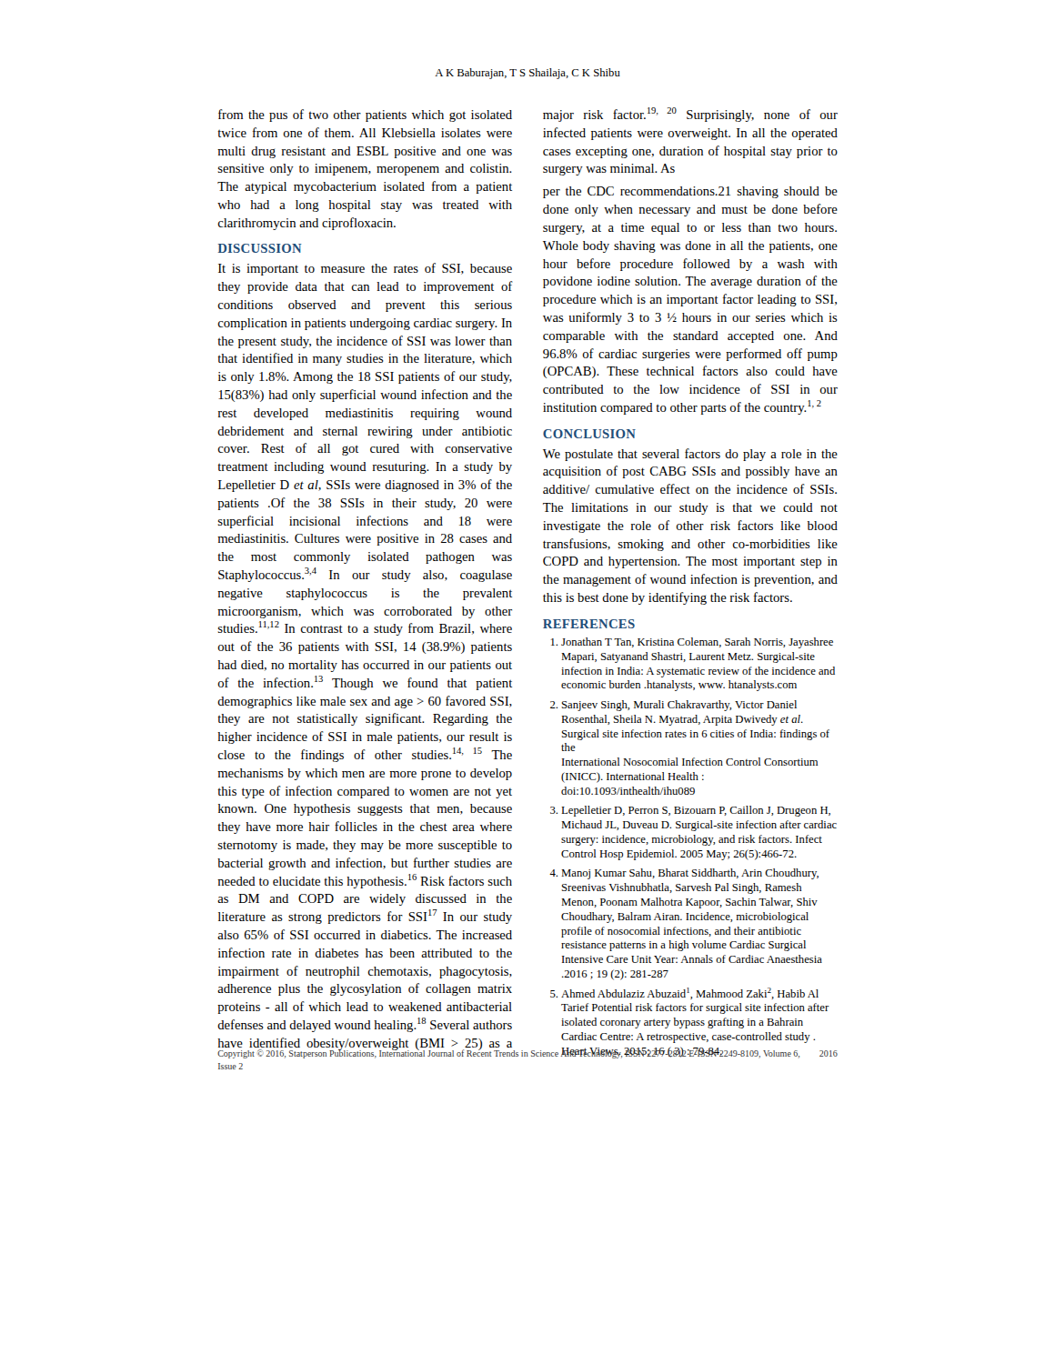A K Baburajan, T S Shailaja, C K Shibu
from the pus of two other patients which got isolated twice from one of them. All Klebsiella isolates were multi drug resistant and ESBL positive and one was sensitive only to imipenem, meropenem and colistin. The atypical mycobacterium isolated from a patient who had a long hospital stay was treated with clarithromycin and ciprofloxacin.
DISCUSSION
It is important to measure the rates of SSI, because they provide data that can lead to improvement of conditions observed and prevent this serious complication in patients undergoing cardiac surgery. In the present study, the incidence of SSI was lower than that identified in many studies in the literature, which is only 1.8%. Among the 18 SSI patients of our study, 15(83%) had only superficial wound infection and the rest developed mediastinitis requiring wound debridement and sternal rewiring under antibiotic cover. Rest of all got cured with conservative treatment including wound resuturing. In a study by Lepelletier D et al, SSIs were diagnosed in 3% of the patients .Of the 38 SSIs in their study, 20 were superficial incisional infections and 18 were mediastinitis. Cultures were positive in 28 cases and the most commonly isolated pathogen was Staphylococcus.3,4 In our study also, coagulase negative staphylococcus is the prevalent microorganism, which was corroborated by other studies.11,12 In contrast to a study from Brazil, where out of the 36 patients with SSI, 14 (38.9%) patients had died, no mortality has occurred in our patients out of the infection.13 Though we found that patient demographics like male sex and age > 60 favored SSI, they are not statistically significant. Regarding the higher incidence of SSI in male patients, our result is close to the findings of other studies.14, 15 The mechanisms by which men are more prone to develop this type of infection compared to women are not yet known. One hypothesis suggests that men, because they have more hair follicles in the chest area where sternotomy is made, they may be more susceptible to bacterial growth and infection, but further studies are needed to elucidate this hypothesis.16 Risk factors such as DM and COPD are widely discussed in the literature as strong predictors for SSI17 In our study also 65% of SSI occurred in diabetics. The increased infection rate in diabetes has been attributed to the impairment of neutrophil chemotaxis, phagocytosis, adherence plus the glycosylation of collagen matrix proteins - all of which lead to weakened antibacterial defenses and delayed wound healing.18 Several authors have identified obesity/overweight (BMI > 25) as a major risk factor.19, 20 Surprisingly, none of our infected patients were overweight. In all the operated cases excepting one, duration of hospital stay prior to surgery was minimal. As
per the CDC recommendations.21 shaving should be done only when necessary and must be done before surgery, at a time equal to or less than two hours. Whole body shaving was done in all the patients, one hour before procedure followed by a wash with povidone iodine solution. The average duration of the procedure which is an important factor leading to SSI, was uniformly 3 to 3 ½ hours in our series which is comparable with the standard accepted one. And 96.8% of cardiac surgeries were performed off pump (OPCAB). These technical factors also could have contributed to the low incidence of SSI in our institution compared to other parts of the country.1, 2
CONCLUSION
We postulate that several factors do play a role in the acquisition of post CABG SSIs and possibly have an additive/ cumulative effect on the incidence of SSIs. The limitations in our study is that we could not investigate the role of other risk factors like blood transfusions, smoking and other co-morbidities like COPD and hypertension. The most important step in the management of wound infection is prevention, and this is best done by identifying the risk factors.
REFERENCES
Jonathan T Tan, Kristina Coleman, Sarah Norris, Jayashree Mapari, Satyanand Shastri, Laurent Metz. Surgical-site infection in India: A systematic review of the incidence and economic burden .htanalysts, www. htanalysts.com
Sanjeev Singh, Murali Chakravarthy, Victor Daniel Rosenthal, Sheila N. Myatrad, Arpita Dwivedy et al. Surgical site infection rates in 6 cities of India: findings of the
International Nosocomial Infection Control Consortium (INICC). International Health :
doi:10.1093/inthealth/ihu089
Lepelletier D, Perron S, Bizouarn P, Caillon J, Drugeon H, Michaud JL, Duveau D. Surgical-site infection after cardiac surgery: incidence, microbiology, and risk factors. Infect Control Hosp Epidemiol. 2005 May; 26(5):466-72.
Manoj Kumar Sahu, Bharat Siddharth, Arin Choudhury, Sreenivas Vishnubhatla, Sarvesh Pal Singh, Ramesh Menon, Poonam Malhotra Kapoor, Sachin Talwar, Shiv Choudhary, Balram Airan. Incidence, microbiological profile of nosocomial infections, and their antibiotic resistance patterns in a high volume Cardiac Surgical Intensive Care Unit Year: Annals of Cardiac Anaesthesia .2016 ; 19 (2): 281-287
Ahmed Abdulaziz Abuzaid1, Mahmood Zaki2, Habib Al Tarief Potential risk factors for surgical site infection after isolated coronary artery bypass grafting in a Bahrain Cardiac Centre: A retrospective, case-controlled study . Heart Views. 2015; 16 ( 3) : 79-84.
Copyright © 2016, Statperson Publications, International Journal of Recent Trends in Science And Technology, ISSN 2277-2812 E-ISSN 2249-8109, Volume 6, Issue 2
2016